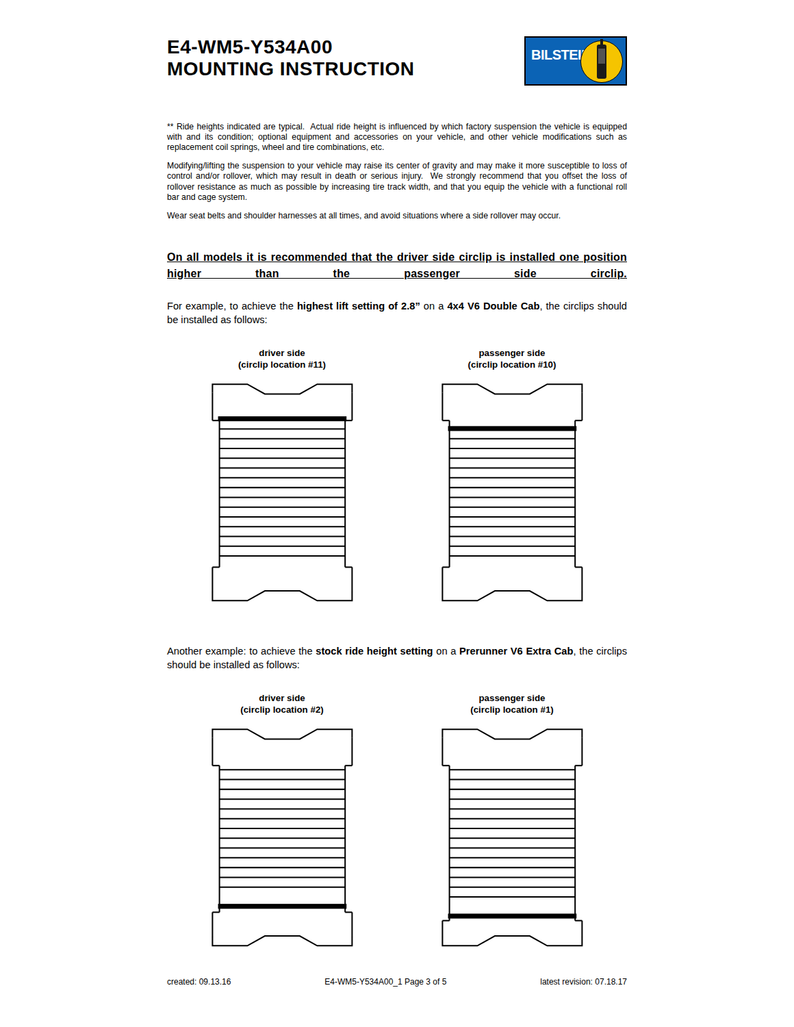E4-WM5-Y534A00
MOUNTING INSTRUCTION
BILSTEIN ®
** Ride heights indicated are typical. Actual ride height is influenced by which factory suspension the vehicle is equipped with and its condition; optional equipment and accessories on your vehicle, and other vehicle modifications such as replacement coil springs, wheel and tire combinations, etc.
Modifying/lifting the suspension to your vehicle may raise its center of gravity and may make it more susceptible to loss of control and/or rollover, which may result in death or serious injury. We strongly recommend that you offset the loss of rollover resistance as much as possible by increasing tire track width, and that you equip the vehicle with a functional roll bar and cage system.
Wear seat belts and shoulder harnesses at all times, and avoid situations where a side rollover may occur.
On all models it is recommended that the driver side circlip is installed one position higher than the passenger side circlip.
For example, to achieve the highest lift setting of 2.8” on a 4x4 V6 Double Cab, the circlips should be installed as follows:
driver side
(circlip location #11)
passenger side
(circlip location #10)
Another example: to achieve the stock ride height setting on a Prerunner V6 Extra Cab, the circlips should be installed as follows:
driver side
(circlip location #2)
passenger side
(circlip location #1)
created: 09.13.16
E4-WM5-Y534A00_1 Page 3 of 5
latest revision: 07.18.17